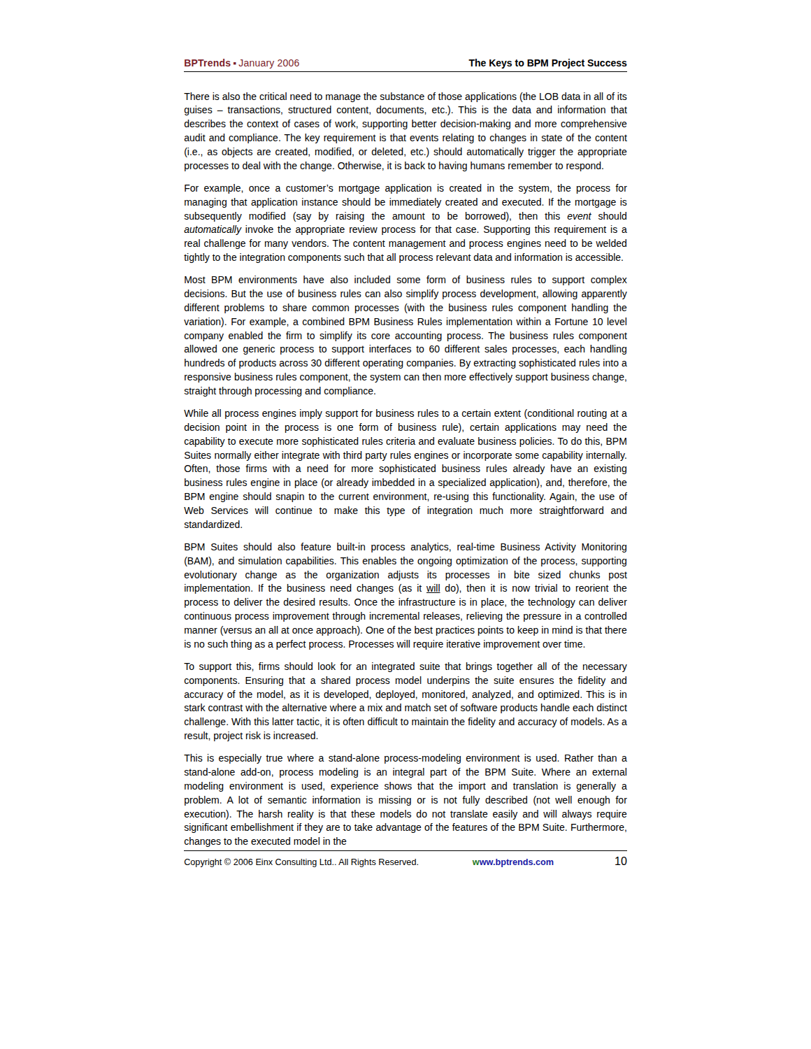BPTrends▪January 2006
The Keys to BPM Project Success
There is also the critical need to manage the substance of those applications (the LOB data in all of its guises – transactions, structured content, documents, etc.). This is the data and information that describes the context of cases of work, supporting better decision-making and more comprehensive audit and compliance. The key requirement is that events relating to changes in state of the content (i.e., as objects are created, modified, or deleted, etc.) should automatically trigger the appropriate processes to deal with the change. Otherwise, it is back to having humans remember to respond.
For example, once a customer’s mortgage application is created in the system, the process for managing that application instance should be immediately created and executed. If the mortgage is subsequently modified (say by raising the amount to be borrowed), then this event should automatically invoke the appropriate review process for that case. Supporting this requirement is a real challenge for many vendors. The content management and process engines need to be welded tightly to the integration components such that all process relevant data and information is accessible.
Most BPM environments have also included some form of business rules to support complex decisions. But the use of business rules can also simplify process development, allowing apparently different problems to share common processes (with the business rules component handling the variation). For example, a combined BPM Business Rules implementation within a Fortune 10 level company enabled the firm to simplify its core accounting process. The business rules component allowed one generic process to support interfaces to 60 different sales processes, each handling hundreds of products across 30 different operating companies. By extracting sophisticated rules into a responsive business rules component, the system can then more effectively support business change, straight through processing and compliance.
While all process engines imply support for business rules to a certain extent (conditional routing at a decision point in the process is one form of business rule), certain applications may need the capability to execute more sophisticated rules criteria and evaluate business policies. To do this, BPM Suites normally either integrate with third party rules engines or incorporate some capability internally. Often, those firms with a need for more sophisticated business rules already have an existing business rules engine in place (or already imbedded in a specialized application), and, therefore, the BPM engine should snapin to the current environment, re-using this functionality. Again, the use of Web Services will continue to make this type of integration much more straightforward and standardized.
BPM Suites should also feature built-in process analytics, real-time Business Activity Monitoring (BAM), and simulation capabilities. This enables the ongoing optimization of the process, supporting evolutionary change as the organization adjusts its processes in bite sized chunks post implementation. If the business need changes (as it will do), then it is now trivial to reorient the process to deliver the desired results. Once the infrastructure is in place, the technology can deliver continuous process improvement through incremental releases, relieving the pressure in a controlled manner (versus an all at once approach). One of the best practices points to keep in mind is that there is no such thing as a perfect process. Processes will require iterative improvement over time.
To support this, firms should look for an integrated suite that brings together all of the necessary components. Ensuring that a shared process model underpins the suite ensures the fidelity and accuracy of the model, as it is developed, deployed, monitored, analyzed, and optimized. This is in stark contrast with the alternative where a mix and match set of software products handle each distinct challenge. With this latter tactic, it is often difficult to maintain the fidelity and accuracy of models. As a result, project risk is increased.
This is especially true where a stand-alone process-modeling environment is used. Rather than a stand-alone add-on, process modeling is an integral part of the BPM Suite. Where an external modeling environment is used, experience shows that the import and translation is generally a problem. A lot of semantic information is missing or is not fully described (not well enough for execution). The harsh reality is that these models do not translate easily and will always require significant embellishment if they are to take advantage of the features of the BPM Suite. Furthermore, changes to the executed model in the
Copyright © 2006 Einx Consulting Ltd.. All Rights Reserved.
www.bptrends.com
10